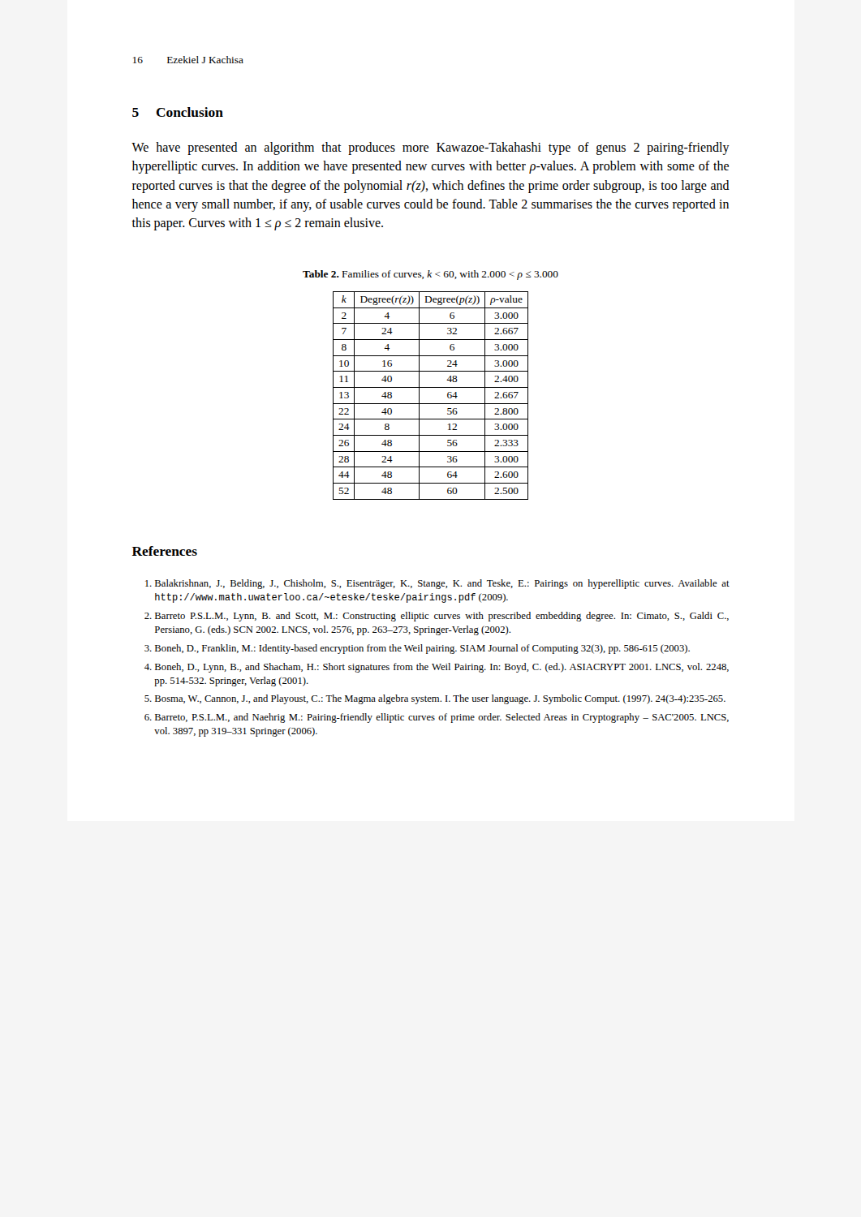16 Ezekiel J Kachisa
5 Conclusion
We have presented an algorithm that produces more Kawazoe-Takahashi type of genus 2 pairing-friendly hyperelliptic curves. In addition we have presented new curves with better ρ-values. A problem with some of the reported curves is that the degree of the polynomial r(z), which defines the prime order subgroup, is too large and hence a very small number, if any, of usable curves could be found. Table 2 summarises the the curves reported in this paper. Curves with 1 ≤ ρ ≤ 2 remain elusive.
Table 2. Families of curves, k < 60, with 2.000 < ρ ≤ 3.000
| k | Degree( r(z) ) | Degree( p(z) ) | ρ -value |
| --- | --- | --- | --- |
| 2 | 4 | 6 | 3.000 |
| 7 | 24 | 32 | 2.667 |
| 8 | 4 | 6 | 3.000 |
| 10 | 16 | 24 | 3.000 |
| 11 | 40 | 48 | 2.400 |
| 13 | 48 | 64 | 2.667 |
| 22 | 40 | 56 | 2.800 |
| 24 | 8 | 12 | 3.000 |
| 26 | 48 | 56 | 2.333 |
| 28 | 24 | 36 | 3.000 |
| 44 | 48 | 64 | 2.600 |
| 52 | 48 | 60 | 2.500 |
References
Balakrishnan, J., Belding, J., Chisholm, S., Eisenträger, K., Stange, K. and Teske, E.: Pairings on hyperelliptic curves. Available at http://www.math.uwaterloo.ca/~eteske/teske/pairings.pdf (2009).
Barreto P.S.L.M., Lynn, B. and Scott, M.: Constructing elliptic curves with prescribed embedding degree. In: Cimato, S., Galdi C., Persiano, G. (eds.) SCN 2002. LNCS, vol. 2576, pp. 263–273, Springer-Verlag (2002).
Boneh, D., Franklin, M.: Identity-based encryption from the Weil pairing. SIAM Journal of Computing 32(3), pp. 586-615 (2003).
Boneh, D., Lynn, B., and Shacham, H.: Short signatures from the Weil Pairing. In: Boyd, C. (ed.). ASIACRYPT 2001. LNCS, vol. 2248, pp. 514-532. Springer, Verlag (2001).
Bosma, W., Cannon, J., and Playoust, C.: The Magma algebra system. I. The user language. J. Symbolic Comput. (1997). 24(3-4):235-265.
Barreto, P.S.L.M., and Naehrig M.: Pairing-friendly elliptic curves of prime order. Selected Areas in Cryptography – SAC'2005. LNCS, vol. 3897, pp 319–331 Springer (2006).